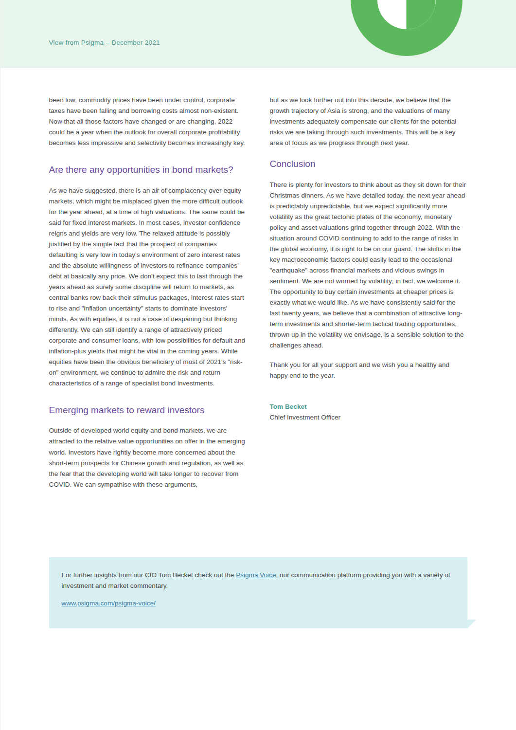View from Psigma – December 2021
been low, commodity prices have been under control, corporate taxes have been falling and borrowing costs almost non-existent. Now that all those factors have changed or are changing, 2022 could be a year when the outlook for overall corporate profitability becomes less impressive and selectivity becomes increasingly key.
Are there any opportunities in bond markets?
As we have suggested, there is an air of complacency over equity markets, which might be misplaced given the more difficult outlook for the year ahead, at a time of high valuations. The same could be said for fixed interest markets. In most cases, investor confidence reigns and yields are very low. The relaxed attitude is possibly justified by the simple fact that the prospect of companies defaulting is very low in today's environment of zero interest rates and the absolute willingness of investors to refinance companies' debt at basically any price. We don't expect this to last through the years ahead as surely some discipline will return to markets, as central banks row back their stimulus packages, interest rates start to rise and "inflation uncertainty" starts to dominate investors' minds. As with equities, it is not a case of despairing but thinking differently. We can still identify a range of attractively priced corporate and consumer loans, with low possibilities for default and inflation-plus yields that might be vital in the coming years. While equities have been the obvious beneficiary of most of 2021's "risk-on" environment, we continue to admire the risk and return characteristics of a range of specialist bond investments.
Emerging markets to reward investors
Outside of developed world equity and bond markets, we are attracted to the relative value opportunities on offer in the emerging world. Investors have rightly become more concerned about the short-term prospects for Chinese growth and regulation, as well as the fear that the developing world will take longer to recover from COVID. We can sympathise with these arguments,
but as we look further out into this decade, we believe that the growth trajectory of Asia is strong, and the valuations of many investments adequately compensate our clients for the potential risks we are taking through such investments. This will be a key area of focus as we progress through next year.
Conclusion
There is plenty for investors to think about as they sit down for their Christmas dinners. As we have detailed today, the next year ahead is predictably unpredictable, but we expect significantly more volatility as the great tectonic plates of the economy, monetary policy and asset valuations grind together through 2022. With the situation around COVID continuing to add to the range of risks in the global economy, it is right to be on our guard. The shifts in the key macroeconomic factors could easily lead to the occasional "earthquake" across financial markets and vicious swings in sentiment. We are not worried by volatility; in fact, we welcome it. The opportunity to buy certain investments at cheaper prices is exactly what we would like. As we have consistently said for the last twenty years, we believe that a combination of attractive long-term investments and shorter-term tactical trading opportunities, thrown up in the volatility we envisage, is a sensible solution to the challenges ahead.
Thank you for all your support and we wish you a healthy and happy end to the year.
Tom Becket
Chief Investment Officer
For further insights from our CIO Tom Becket check out the Psigma Voice, our communication platform providing you with a variety of investment and market commentary.
www.psigma.com/psigma-voice/